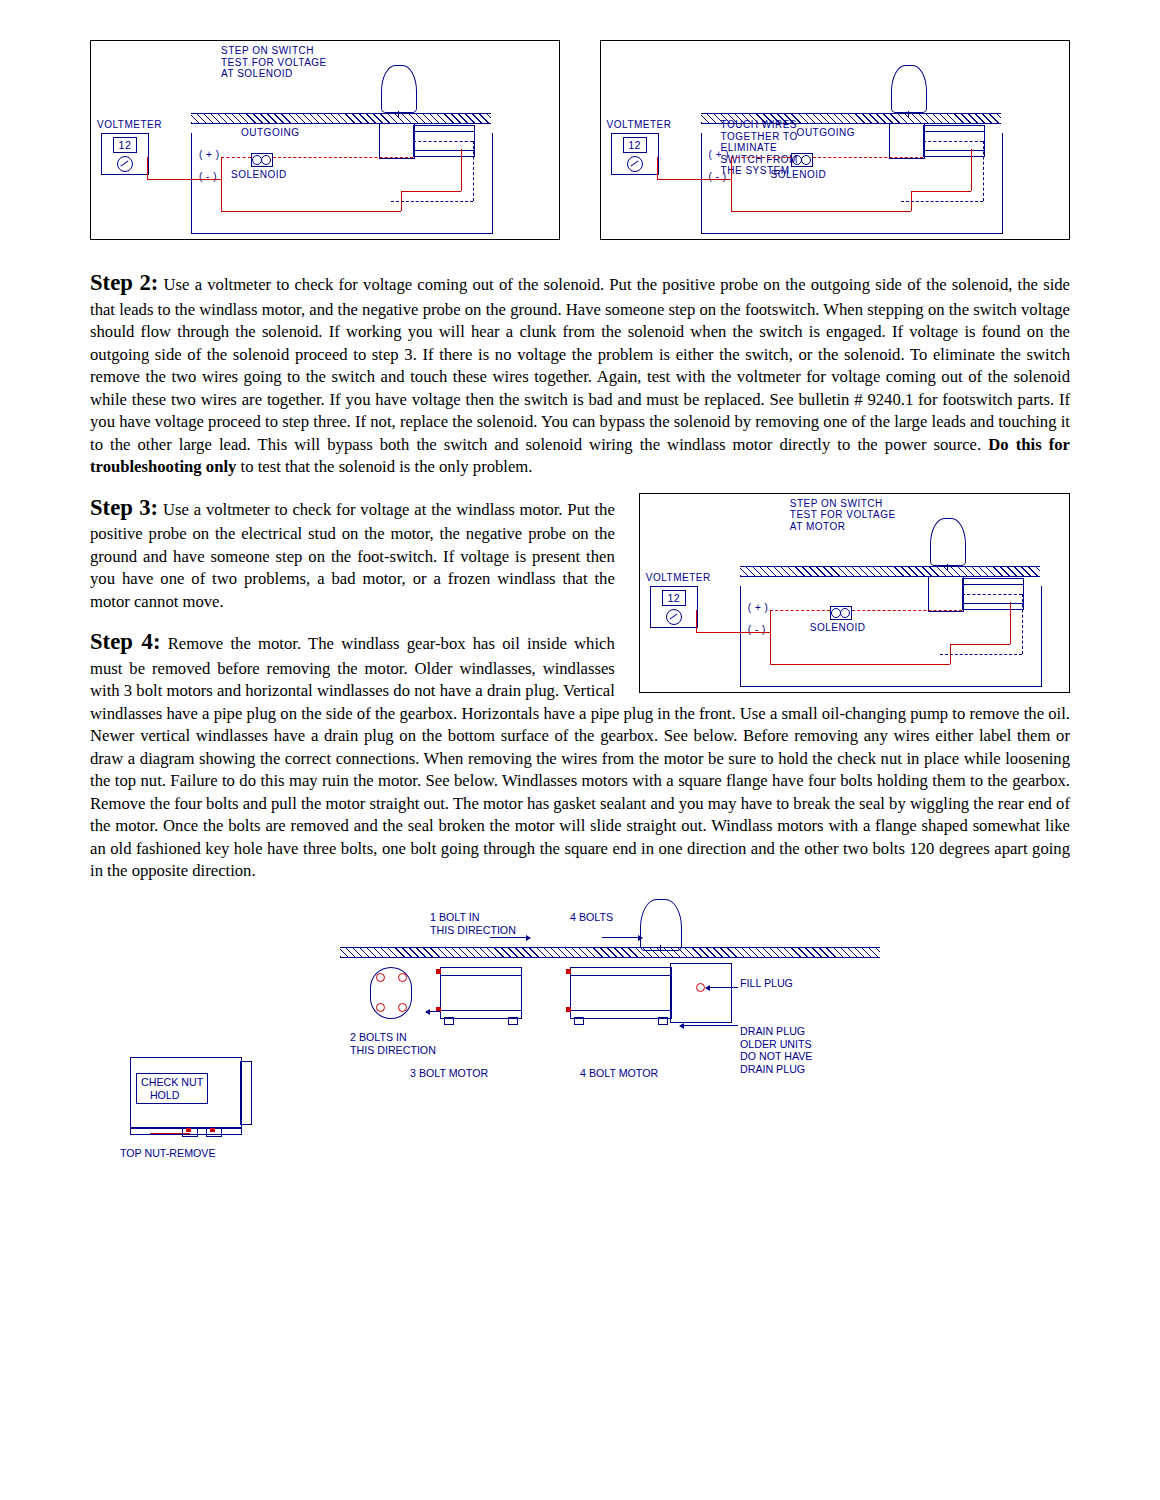STEP ON SWITCH TEST FOR VOLTAGE AT SOLENOID
VOLTMETER
12
OUTGOING
SOLENOID
( + )
( - )
VOLTMETER
12
TOUCH WIRES TOGETHER TO ELIMINATE SWITCH FROM THE SYSTEM
OUTGOING
SOLENOID
( + )
( - )
Step 2: Use a voltmeter to check for voltage coming out of the solenoid. Put the positive probe on the outgoing side of the solenoid, the side that leads to the windlass motor, and the negative probe on the ground. Have someone step on the footswitch. When stepping on the switch voltage should flow through the solenoid. If working you will hear a clunk from the solenoid when the switch is engaged. If voltage is found on the outgoing side of the solenoid proceed to step 3. If there is no voltage the problem is either the switch, or the solenoid. To eliminate the switch remove the two wires going to the switch and touch these wires together. Again, test with the voltmeter for voltage coming out of the solenoid while these two wires are together. If you have voltage then the switch is bad and must be replaced. See bulletin # 9240.1 for footswitch parts. If you have voltage proceed to step three. If not, replace the solenoid. You can bypass the solenoid by removing one of the large leads and touching it to the other large lead. This will bypass both the switch and solenoid wiring the windlass motor directly to the power source. Do this for troubleshooting only to test that the solenoid is the only problem.
STEP ON SWITCH TEST FOR VOLTAGE AT MOTOR
VOLTMETER
12
SOLENOID
( + )
( - )
Step 3: Use a voltmeter to check for voltage at the windlass motor. Put the positive probe on the electrical stud on the motor, the negative probe on the ground and have someone step on the foot-switch. If voltage is present then you have one of two problems, a bad motor, or a frozen windlass that the motor cannot move.
Step 4: Remove the motor. The windlass gear-box has oil inside which must be removed before removing the motor. Older windlasses, windlasses with 3 bolt motors and horizontal windlasses do not have a drain plug. Vertical windlasses have a pipe plug on the side of the gearbox. Horizontals have a pipe plug in the front. Use a small oil-changing pump to remove the oil. Newer vertical windlasses have a drain plug on the bottom surface of the gearbox. See below. Before removing any wires either label them or draw a diagram showing the correct connections. When removing the wires from the motor be sure to hold the check nut in place while loosening the top nut. Failure to do this may ruin the motor. See below. Windlasses motors with a square flange have four bolts holding them to the gearbox. Remove the four bolts and pull the motor straight out. The motor has gasket sealant and you may have to break the seal by wiggling the rear end of the motor. Once the bolts are removed and the seal broken the motor will slide straight out. Windlass motors with a flange shaped somewhat like an old fashioned key hole have three bolts, one bolt going through the square end in one direction and the other two bolts 120 degrees apart going in the opposite direction.
CHECK NUT HOLD
TOP NUT-REMOVE
1 BOLT IN THIS DIRECTION
4 BOLTS
2 BOLTS IN THIS DIRECTION
3 BOLT MOTOR
FILL PLUG
DRAIN PLUG OLDER UNITS DO NOT HAVE DRAIN PLUG
4 BOLT MOTOR